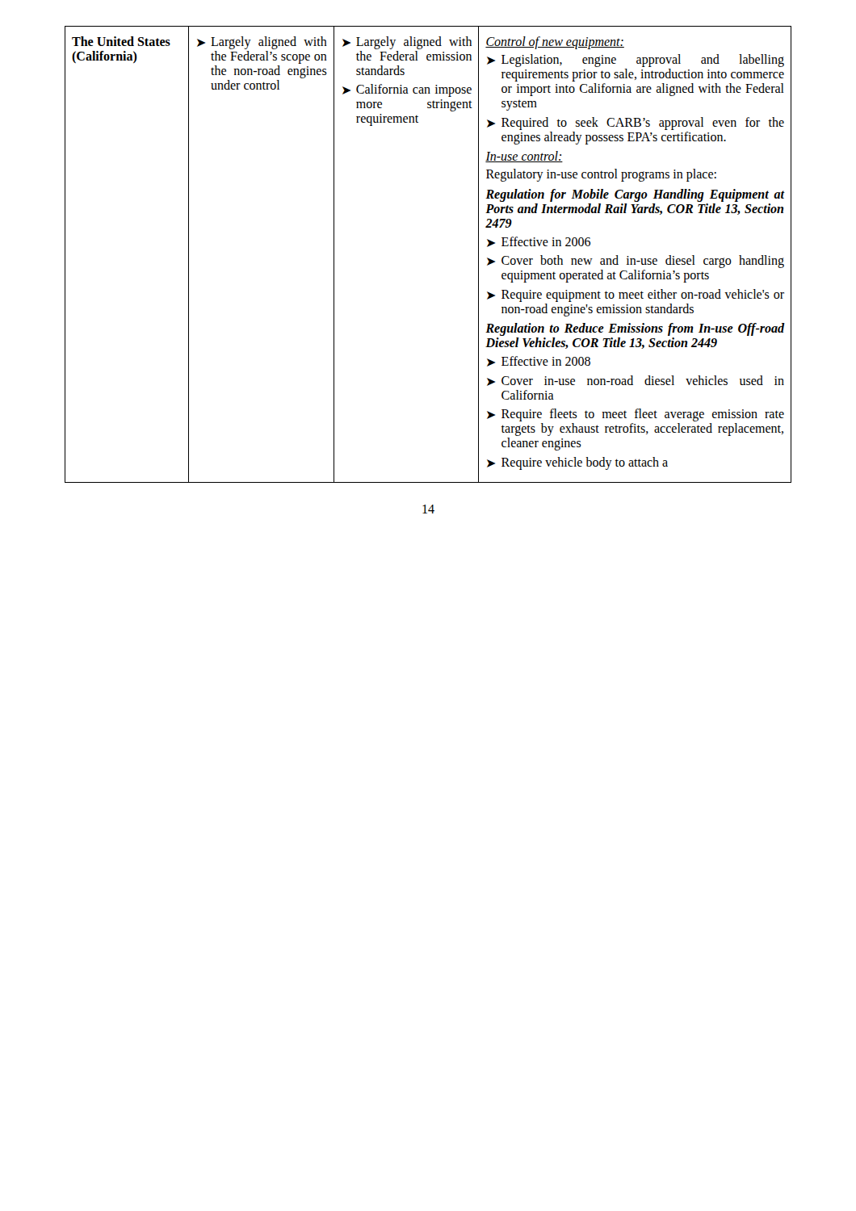| The United States (California) | Largely aligned with the Federal’s scope on the non-road engines under control | Largely aligned with the Federal emission standards California can impose more stringent requirement | Control of new equipment: Legislation, engine approval and labelling requirements prior to sale, introduction into commerce or import into California are aligned with the Federal system Required to seek CARB’s approval even for the engines already possess EPA’s certification. In-use control: Regulatory in-use control programs in place: Regulation for Mobile Cargo Handling Equipment at Ports and Intermodal Rail Yards, COR Title 13, Section 2479 Effective in 2006 Cover both new and in-use diesel cargo handling equipment operated at California’s ports Require equipment to meet either on-road vehicle's or non-road engine's emission standards Regulation to Reduce Emissions from In-use Off-road Diesel Vehicles, COR Title 13, Section 2449 Effective in 2008 Cover in-use non-road diesel vehicles used in California Require fleets to meet fleet average emission rate targets by exhaust retrofits, accelerated replacement, cleaner engines Require vehicle body to attach a |
14